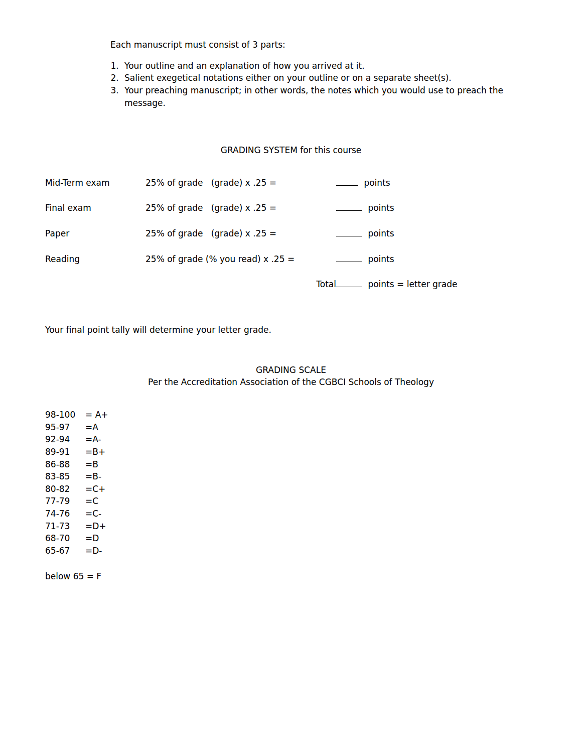Each manuscript must consist of 3 parts:
Your outline and an explanation of how you arrived at it.
Salient exegetical notations either on your outline or on a separate sheet(s).
Your preaching manuscript; in other words, the notes which you would use to preach the message.
GRADING SYSTEM for this course
| Mid-Term exam | 25% of grade (grade) x .25 = | points |
| Final exam | 25% of grade (grade) x .25 = | points |
| Paper | 25% of grade (grade) x .25 = | points |
| Reading | 25% of grade (% you read) x .25 = | points |
| | Total | points = letter grade |
Your final point tally will determine your letter grade.
GRADING SCALE
Per the Accreditation Association of the CGBCI Schools of Theology
| 98-100 | = A+ |
| 95-97 | =A |
| 92-94 | =A- |
| 89-91 | =B+ |
| 86-88 | =B |
| 83-85 | =B- |
| 80-82 | =C+ |
| 77-79 | =C |
| 74-76 | =C- |
| 71-73 | =D+ |
| 68-70 | =D |
| 65-67 | =D- |
below 65 = F